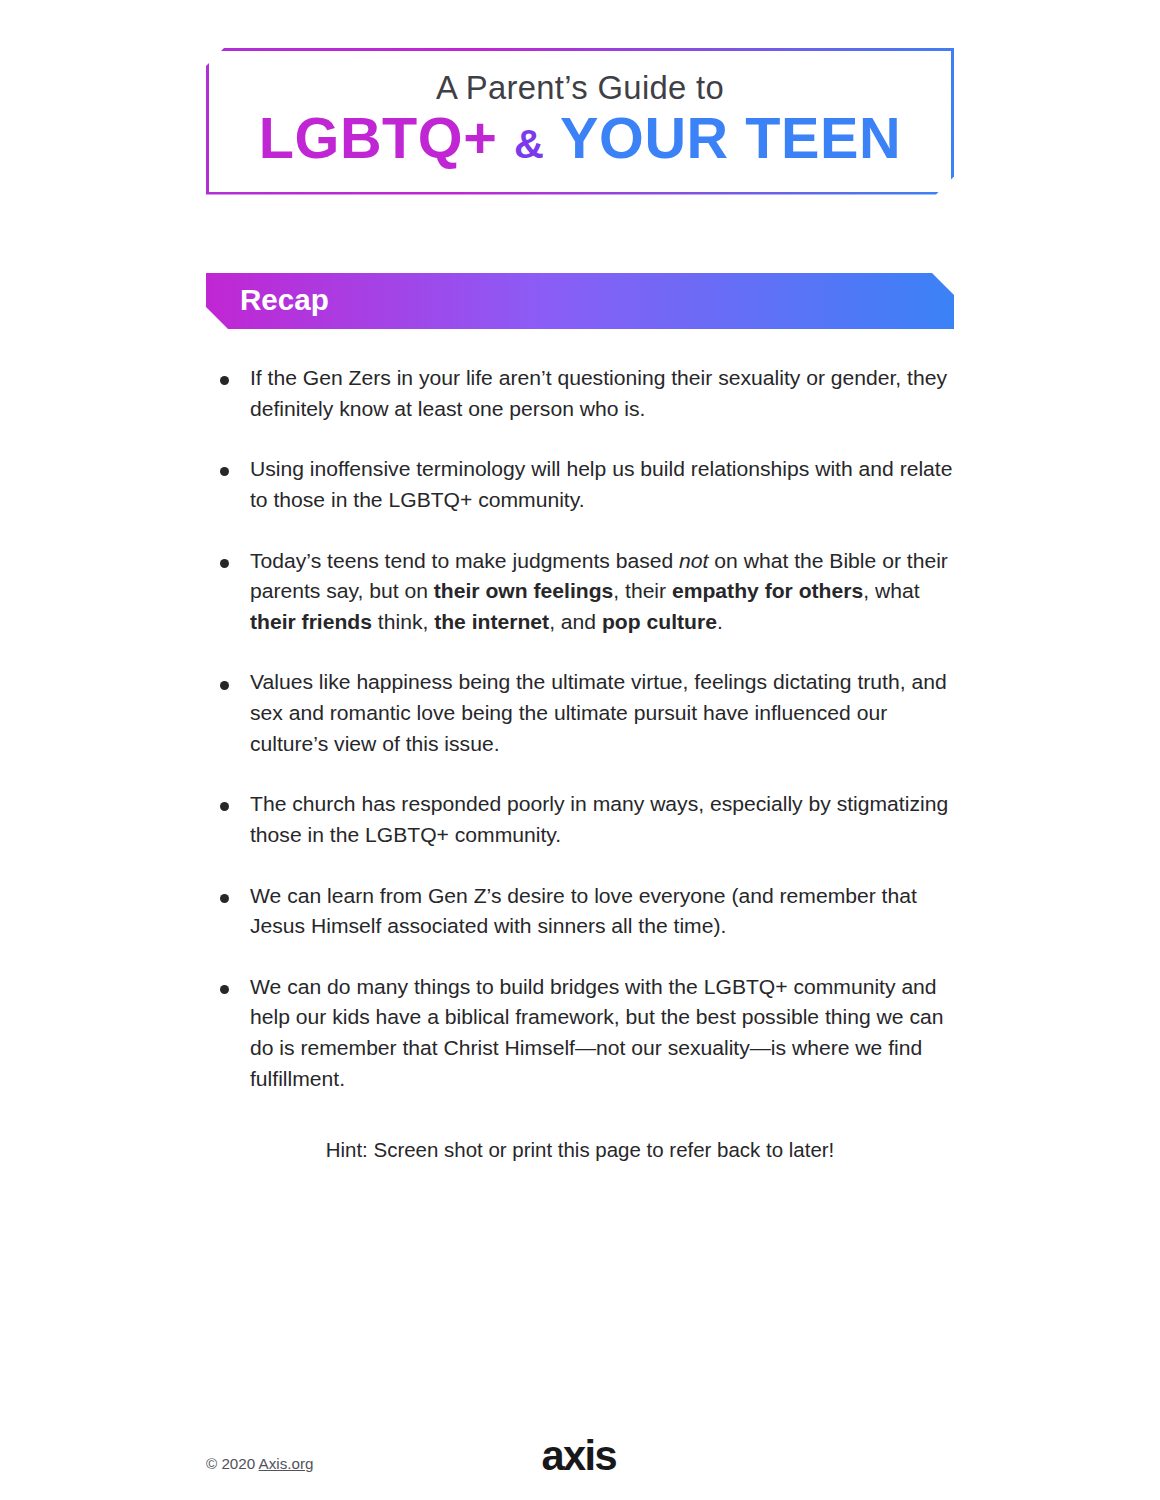A Parent’s Guide to LGBTQ+ & YOUR TEEN
Recap
If the Gen Zers in your life aren’t questioning their sexuality or gender, they definitely know at least one person who is.
Using inoffensive terminology will help us build relationships with and relate to those in the LGBTQ+ community.
Today’s teens tend to make judgments based not on what the Bible or their parents say, but on their own feelings, their empathy for others, what their friends think, the internet, and pop culture.
Values like happiness being the ultimate virtue, feelings dictating truth, and sex and romantic love being the ultimate pursuit have influenced our culture’s view of this issue.
The church has responded poorly in many ways, especially by stigmatizing those in the LGBTQ+ community.
We can learn from Gen Z’s desire to love everyone (and remember that Jesus Himself associated with sinners all the time).
We can do many things to build bridges with the LGBTQ+ community and help our kids have a biblical framework, but the best possible thing we can do is remember that Christ Himself—not our sexuality—is where we find fulfillment.
Hint: Screen shot or print this page to refer back to later!
© 2020 Axis.org axis